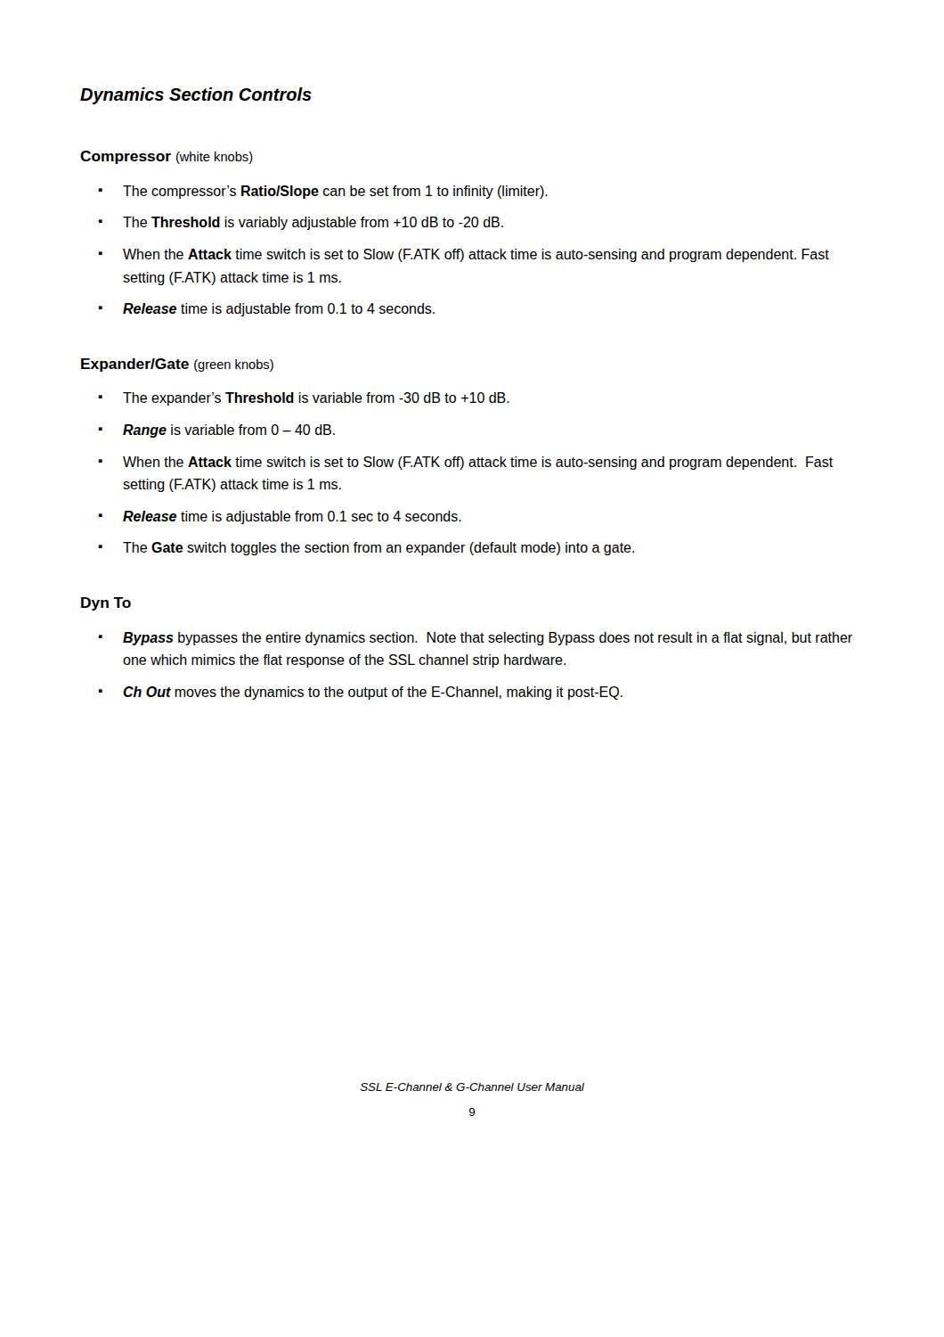Dynamics Section Controls
Compressor (white knobs)
The compressor’s Ratio/Slope can be set from 1 to infinity (limiter).
The Threshold is variably adjustable from +10 dB to -20 dB.
When the Attack time switch is set to Slow (F.ATK off) attack time is auto-sensing and program dependent. Fast setting (F.ATK) attack time is 1 ms.
Release time is adjustable from 0.1 to 4 seconds.
Expander/Gate (green knobs)
The expander’s Threshold is variable from -30 dB to +10 dB.
Range is variable from 0 – 40 dB.
When the Attack time switch is set to Slow (F.ATK off) attack time is auto-sensing and program dependent. Fast setting (F.ATK) attack time is 1 ms.
Release time is adjustable from 0.1 sec to 4 seconds.
The Gate switch toggles the section from an expander (default mode) into a gate.
Dyn To
Bypass bypasses the entire dynamics section. Note that selecting Bypass does not result in a flat signal, but rather one which mimics the flat response of the SSL channel strip hardware.
Ch Out moves the dynamics to the output of the E-Channel, making it post-EQ.
SSL E-Channel & G-Channel User Manual
9